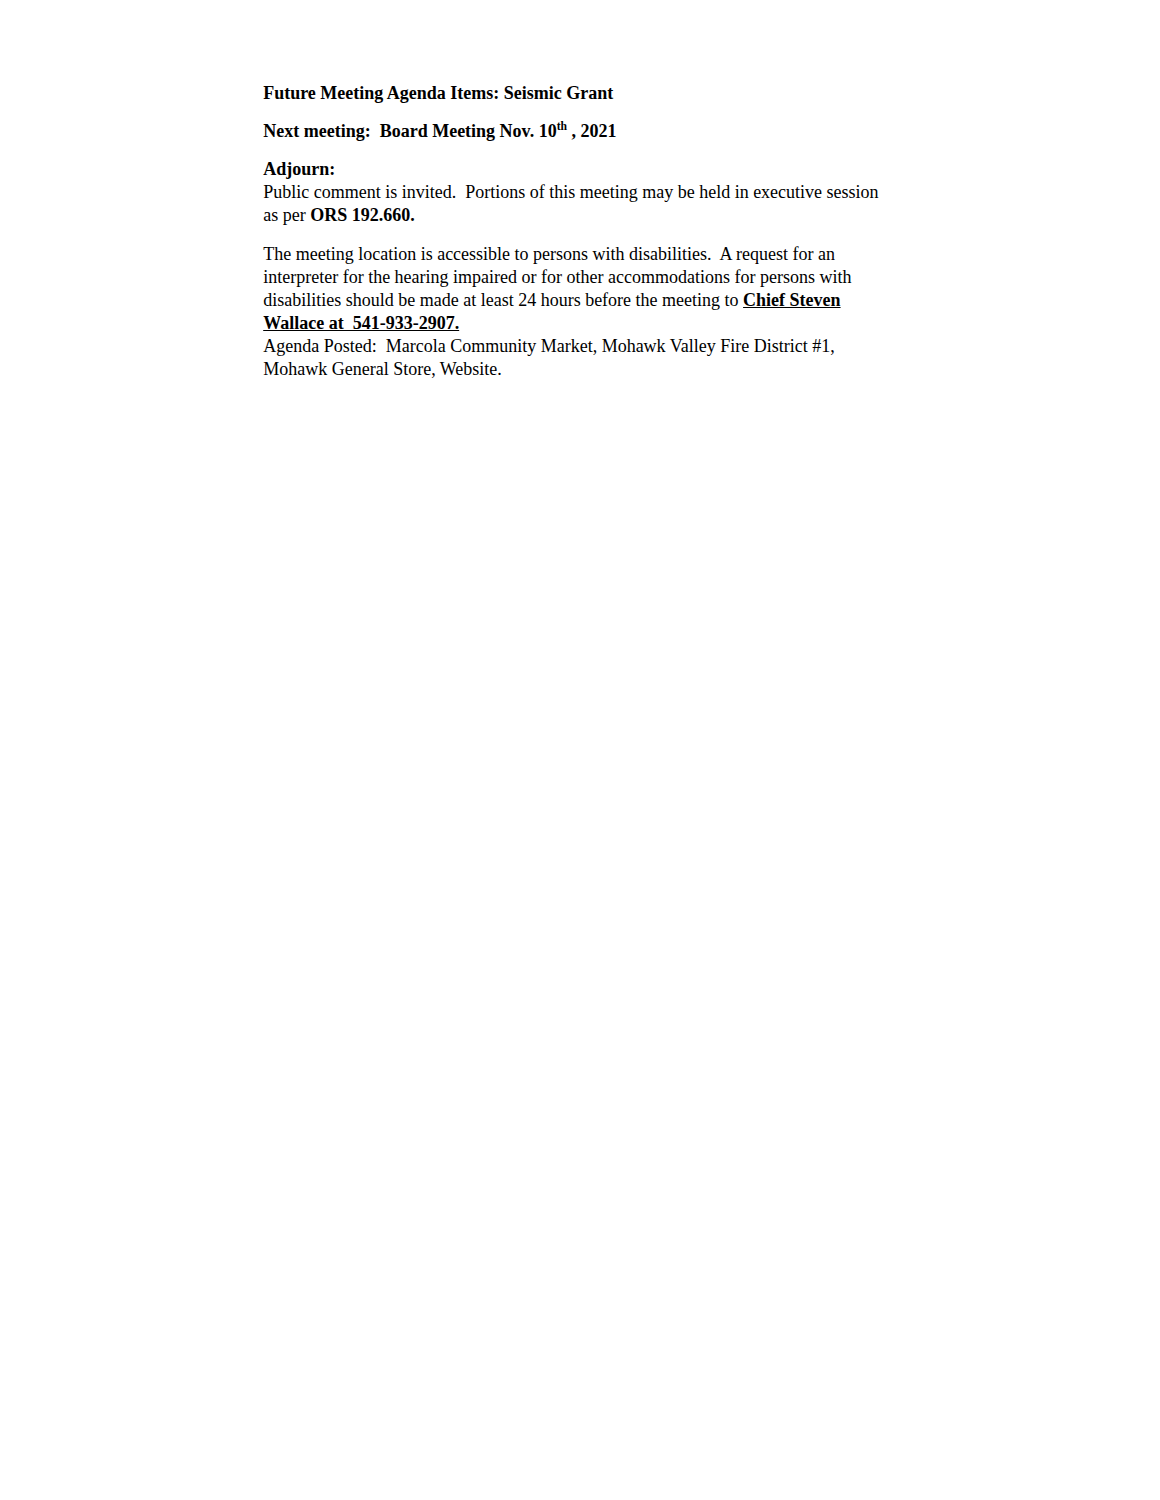Future Meeting Agenda Items: Seismic Grant
Next meeting: Board Meeting Nov. 10th , 2021
Adjourn:
Public comment is invited. Portions of this meeting may be held in executive session as per ORS 192.660.
The meeting location is accessible to persons with disabilities. A request for an interpreter for the hearing impaired or for other accommodations for persons with disabilities should be made at least 24 hours before the meeting to Chief Steven Wallace at 541-933-2907.
Agenda Posted: Marcola Community Market, Mohawk Valley Fire District #1, Mohawk General Store, Website.